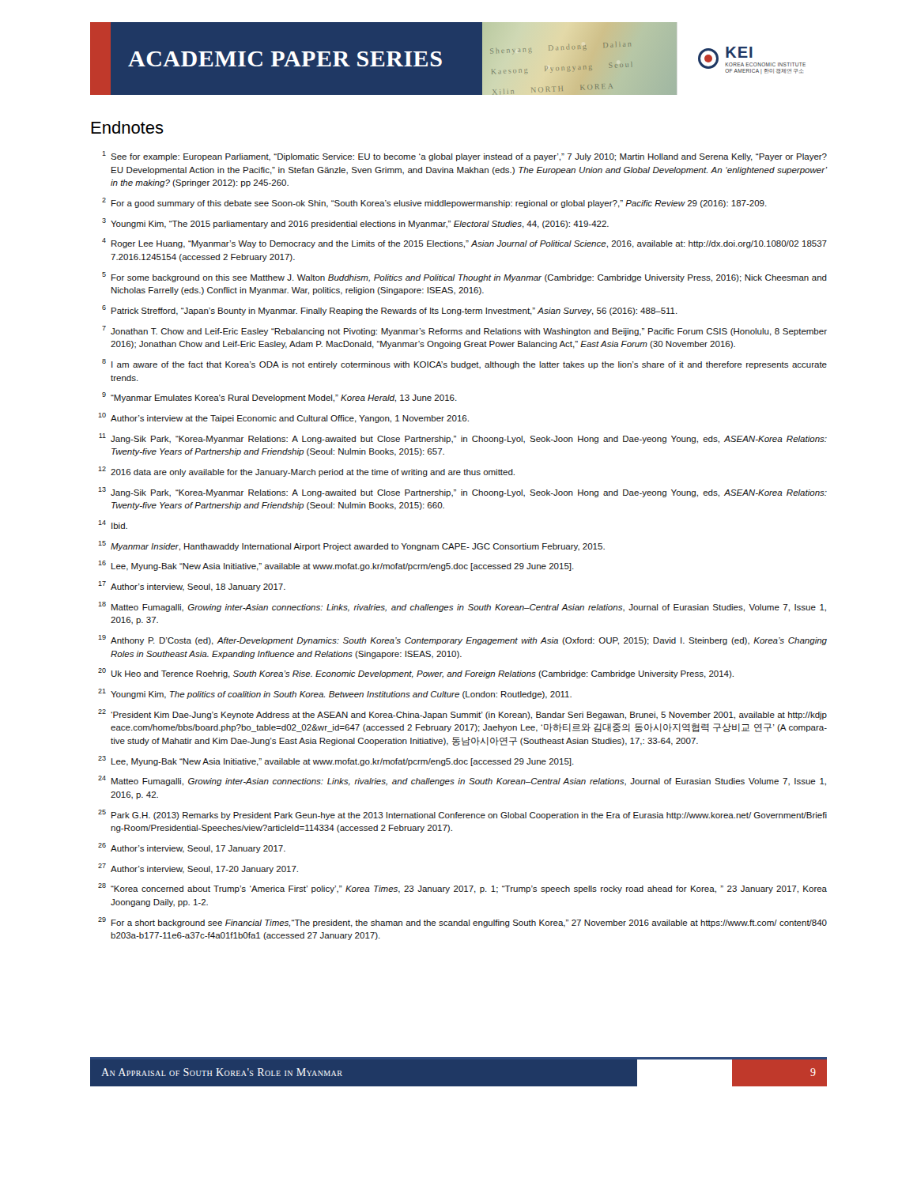Academic Paper Series
KEI
Korea Economic Institute
of America | 한미경제연구소
Endnotes
See for example: European Parliament, “Diplomatic Service: EU to become ‘a global player instead of a payer’,” 7 July 2010; Martin Holland and Serena Kelly, “Payer or Player? EU Developmental Action in the Pacific,” in Stefan Gänzle, Sven Grimm, and Davina Makhan (eds.) The European Union and Global Development. An ‘enlightened superpower’ in the making? (Springer 2012): pp 245-260.
For a good summary of this debate see Soon-ok Shin, “South Korea’s elusive middlepowermanship: regional or global player?,” Pacific Review 29 (2016): 187-209.
Youngmi Kim, “The 2015 parliamentary and 2016 presidential elections in Myanmar,” Electoral Studies, 44, (2016): 419-422.
Roger Lee Huang, “Myanmar’s Way to Democracy and the Limits of the 2015 Elections,” Asian Journal of Political Science, 2016, available at: http://dx.doi.org/10.1080/02 185377.2016.1245154 (accessed 2 February 2017).
For some background on this see Matthew J. Walton Buddhism, Politics and Political Thought in Myanmar (Cambridge: Cambridge University Press, 2016); Nick Cheesman and Nicholas Farrelly (eds.) Conflict in Myanmar. War, politics, religion (Singapore: ISEAS, 2016).
Patrick Strefford, “Japan’s Bounty in Myanmar. Finally Reaping the Rewards of Its Long-term Investment,” Asian Survey, 56 (2016): 488–511.
Jonathan T. Chow and Leif-Eric Easley “Rebalancing not Pivoting: Myanmar’s Reforms and Relations with Washington and Beijing,” Pacific Forum CSIS (Honolulu, 8 September 2016); Jonathan Chow and Leif-Eric Easley, Adam P. MacDonald, “Myanmar’s Ongoing Great Power Balancing Act,” East Asia Forum (30 November 2016).
I am aware of the fact that Korea’s ODA is not entirely coterminous with KOICA’s budget, although the latter takes up the lion’s share of it and therefore represents accurate trends.
“Myanmar Emulates Korea's Rural Development Model,” Korea Herald, 13 June 2016.
Author’s interview at the Taipei Economic and Cultural Office, Yangon, 1 November 2016.
Jang-Sik Park, “Korea-Myanmar Relations: A Long-awaited but Close Partnership,” in Choong-Lyol, Seok-Joon Hong and Dae-yeong Young, eds, ASEAN-Korea Relations: Twenty-five Years of Partnership and Friendship (Seoul: Nulmin Books, 2015): 657.
2016 data are only available for the January-March period at the time of writing and are thus omitted.
Jang-Sik Park, “Korea-Myanmar Relations: A Long-awaited but Close Partnership,” in Choong-Lyol, Seok-Joon Hong and Dae-yeong Young, eds, ASEAN-Korea Relations: Twenty-five Years of Partnership and Friendship (Seoul: Nulmin Books, 2015): 660.
Ibid.
Myanmar Insider, Hanthawaddy International Airport Project awarded to Yongnam CAPE- JGC Consortium February, 2015.
Lee, Myung-Bak “New Asia Initiative,” available at www.mofat.go.kr/mofat/pcrm/eng5.doc [accessed 29 June 2015].
Author’s interview, Seoul, 18 January 2017.
Matteo Fumagalli, Growing inter-Asian connections: Links, rivalries, and challenges in South Korean–Central Asian relations, Journal of Eurasian Studies, Volume 7, Issue 1, 2016, p. 37.
Anthony P. D’Costa (ed), After-Development Dynamics: South Korea’s Contemporary Engagement with Asia (Oxford: OUP, 2015); David I. Steinberg (ed), Korea’s Changing Roles in Southeast Asia. Expanding Influence and Relations (Singapore: ISEAS, 2010).
Uk Heo and Terence Roehrig, South Korea’s Rise. Economic Development, Power, and Foreign Relations (Cambridge: Cambridge University Press, 2014).
Youngmi Kim, The politics of coalition in South Korea. Between Institutions and Culture (London: Routledge), 2011.
‘President Kim Dae-Jung’s Keynote Address at the ASEAN and Korea-China-Japan Summit’ (in Korean), Bandar Seri Begawan, Brunei, 5 November 2001, available at http://kdjpeace.com/home/bbs/board.php?bo_table=d02_02&wr_id=647 (accessed 2 February 2017); Jaehyon Lee, ‘마하티르와 김대중의 동아시아지역협력 구상비교 연구’ (A comparative study of Mahatir and Kim Dae-Jung’s East Asia Regional Cooperation Initiative), 동남아시아연구 (Southeast Asian Studies), 17,: 33-64, 2007.
Lee, Myung-Bak “New Asia Initiative,” available at www.mofat.go.kr/mofat/pcrm/eng5.doc [accessed 29 June 2015].
Matteo Fumagalli, Growing inter-Asian connections: Links, rivalries, and challenges in South Korean–Central Asian relations, Journal of Eurasian Studies Volume 7, Issue 1, 2016, p. 42.
Park G.H. (2013) Remarks by President Park Geun-hye at the 2013 International Conference on Global Cooperation in the Era of Eurasia http://www.korea.net/ Government/Briefing-Room/Presidential-Speeches/view?articleId=114334 (accessed 2 February 2017).
Author’s interview, Seoul, 17 January 2017.
Author’s interview, Seoul, 17-20 January 2017.
“Korea concerned about Trump’s ‘America First’ policy’,” Korea Times, 23 January 2017, p. 1; “Trump’s speech spells rocky road ahead for Korea, ” 23 January 2017, Korea Joongang Daily, pp. 1-2.
For a short background see Financial Times,“The president, the shaman and the scandal engulfing South Korea,” 27 November 2016 available at https://www.ft.com/ content/840b203a-b177-11e6-a37c-f4a01f1b0fa1 (accessed 27 January 2017).
An Appraisal of South Korea's Role in Myanmar
9